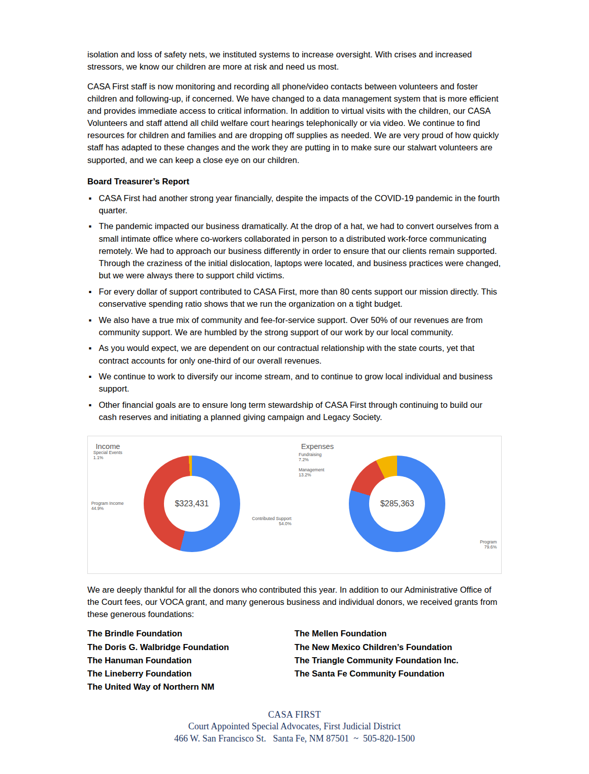isolation and loss of safety nets, we instituted systems to increase oversight. With crises and increased stressors, we know our children are more at risk and need us most.
CASA First staff is now monitoring and recording all phone/video contacts between volunteers and foster children and following-up, if concerned. We have changed to a data management system that is more efficient and provides immediate access to critical information. In addition to virtual visits with the children, our CASA Volunteers and staff attend all child welfare court hearings telephonically or via video. We continue to find resources for children and families and are dropping off supplies as needed. We are very proud of how quickly staff has adapted to these changes and the work they are putting in to make sure our stalwart volunteers are supported, and we can keep a close eye on our children.
Board Treasurer’s Report
CASA First had another strong year financially, despite the impacts of the COVID-19 pandemic in the fourth quarter.
The pandemic impacted our business dramatically. At the drop of a hat, we had to convert ourselves from a small intimate office where co-workers collaborated in person to a distributed work-force communicating remotely. We had to approach our business differently in order to ensure that our clients remain supported. Through the craziness of the initial dislocation, laptops were located, and business practices were changed, but we were always there to support child victims.
For every dollar of support contributed to CASA First, more than 80 cents support our mission directly. This conservative spending ratio shows that we run the organization on a tight budget.
We also have a true mix of community and fee-for-service support. Over 50% of our revenues are from community support. We are humbled by the strong support of our work by our local community.
As you would expect, we are dependent on our contractual relationship with the state courts, yet that contract accounts for only one-third of our overall revenues.
We continue to work to diversify our income stream, and to continue to grow local individual and business support.
Other financial goals are to ensure long term stewardship of CASA First through continuing to build our cash reserves and initiating a planned giving campaign and Legacy Society.
Income
Special Events1.1%
Program Income44.9%
Contributed Support54.0%
$323,431
Expenses
Fundraising7.2%
Management13.2%
Program79.6%
$285,363
We are deeply thankful for all the donors who contributed this year. In addition to our Administrative Office of the Court fees, our VOCA grant, and many generous business and individual donors, we received grants from these generous foundations:
| The Brindle Foundation | The Mellen Foundation |
| The Doris G. Walbridge Foundation | The New Mexico Children’s Foundation |
| The Hanuman Foundation | The Triangle Community Foundation Inc. |
| The Lineberry Foundation | The Santa Fe Community Foundation |
| The United Way of Northern NM | |
CASA FIRST
Court Appointed Special Advocates, First Judicial District
466 W. San Francisco St. Santa Fe, NM 87501 ~ 505-820-1500